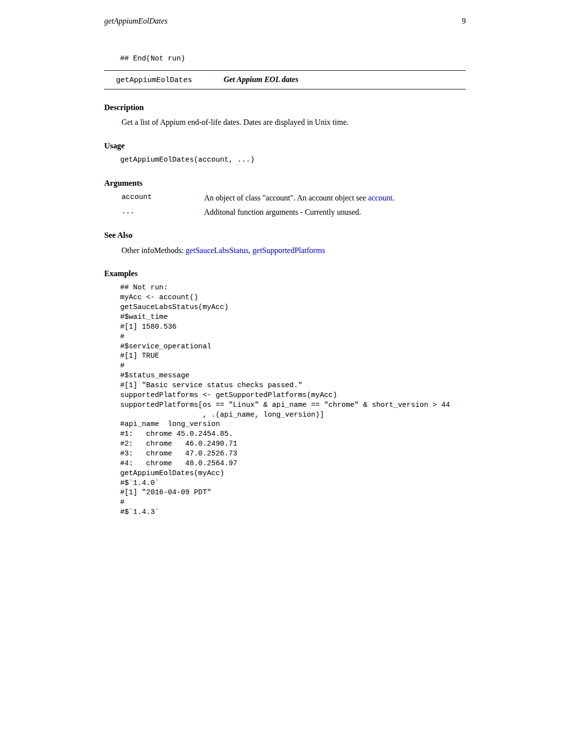getAppiumEolDates 9
## End(Not run)
getAppiumEolDates Get Appium EOL dates
Description
Get a list of Appium end-of-life dates. Dates are displayed in Unix time.
Usage
getAppiumEolDates(account, ...)
Arguments
account
An object of class "account". An account object see account.
...
Additonal function arguments - Currently unused.
See Also
Other infoMethods: getSauceLabsStatus, getSupportedPlatforms
Examples
## Not run: 
myAcc <- account()
getSauceLabsStatus(myAcc)
#$wait_time
#[1] 1580.536
#
#$service_operational
#[1] TRUE
#
#$status_message
#[1] "Basic service status checks passed."
supportedPlatforms <- getSupportedPlatforms(myAcc)
supportedPlatforms[os == "Linux" & api_name == "chrome" & short_version > 44
                   , .(api_name, long_version)]
#api_name  long_version
#1:   chrome 45.0.2454.85.
#2:   chrome   46.0.2490.71
#3:   chrome   47.0.2526.73
#4:   chrome   48.0.2564.97
getAppiumEolDates(myAcc)
#$`1.4.0`
#[1] "2016-04-09 PDT"
#
#$`1.4.3`